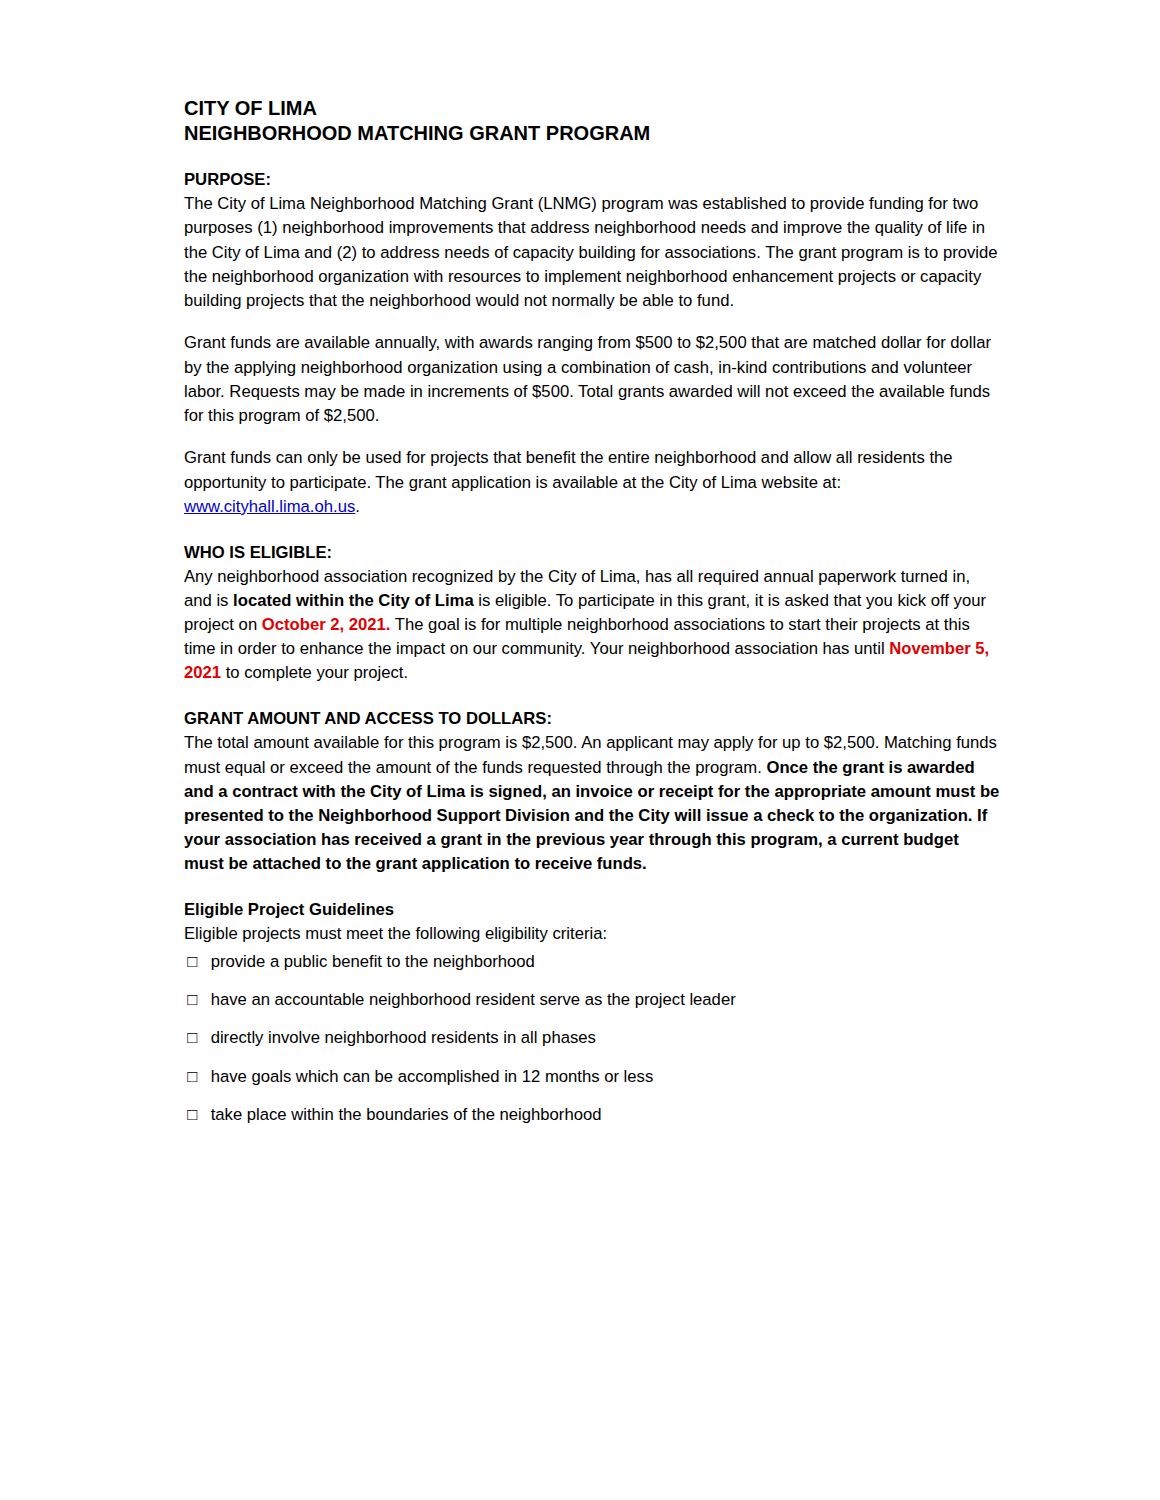CITY OF LIMA
NEIGHBORHOOD MATCHING GRANT PROGRAM
PURPOSE:
The City of Lima Neighborhood Matching Grant (LNMG) program was established to provide funding for two purposes (1) neighborhood improvements that address neighborhood needs and improve the quality of life in the City of Lima and (2) to address needs of capacity building for associations. The grant program is to provide the neighborhood organization with resources to implement neighborhood enhancement projects or capacity building projects that the neighborhood would not normally be able to fund.
Grant funds are available annually, with awards ranging from $500 to $2,500 that are matched dollar for dollar by the applying neighborhood organization using a combination of cash, in-kind contributions and volunteer labor. Requests may be made in increments of $500. Total grants awarded will not exceed the available funds for this program of $2,500.
Grant funds can only be used for projects that benefit the entire neighborhood and allow all residents the opportunity to participate. The grant application is available at the City of Lima website at: www.cityhall.lima.oh.us.
WHO IS ELIGIBLE:
Any neighborhood association recognized by the City of Lima, has all required annual paperwork turned in, and is located within the City of Lima is eligible. To participate in this grant, it is asked that you kick off your project on October 2, 2021. The goal is for multiple neighborhood associations to start their projects at this time in order to enhance the impact on our community. Your neighborhood association has until November 5, 2021 to complete your project.
GRANT AMOUNT AND ACCESS TO DOLLARS:
The total amount available for this program is $2,500. An applicant may apply for up to $2,500. Matching funds must equal or exceed the amount of the funds requested through the program. Once the grant is awarded and a contract with the City of Lima is signed, an invoice or receipt for the appropriate amount must be presented to the Neighborhood Support Division and the City will issue a check to the organization. If your association has received a grant in the previous year through this program, a current budget must be attached to the grant application to receive funds.
Eligible Project Guidelines
Eligible projects must meet the following eligibility criteria:
provide a public benefit to the neighborhood
have an accountable neighborhood resident serve as the project leader
directly involve neighborhood residents in all phases
have goals which can be accomplished in 12 months or less
take place within the boundaries of the neighborhood